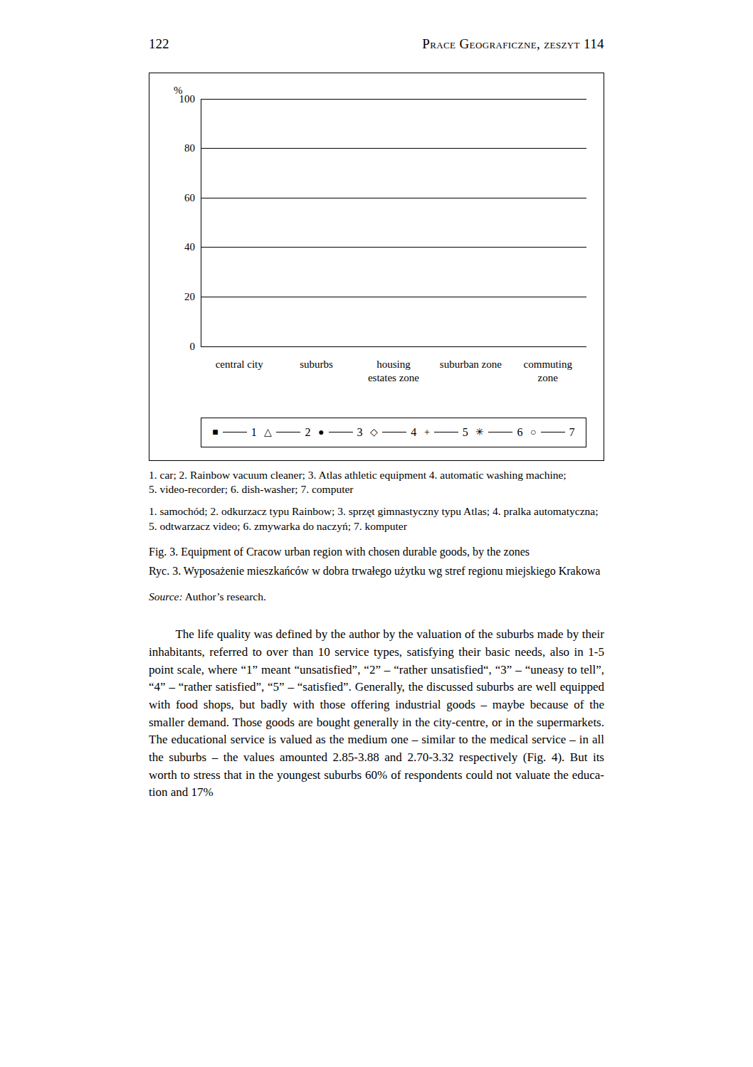122
Prace Geograficzne, zeszyt 114
%
100
80
60
40
20
0
central city suburbs housing
estates zone suburban zone commuting
zone
■ 1 △ 2 ● 3 ◇ 4 + 5 ✳ 6 ○ 7
1. car; 2. Rainbow vacuum cleaner; 3. Atlas athletic equipment 4. automatic washing machine;
5. video-recorder; 6. dish-washer; 7. computer
1. samochód; 2. odkurzacz typu Rainbow; 3. sprzęt gimnastyczny typu Atlas; 4. pralka automatyczna;
5. odtwarzacz video; 6. zmywarka do naczyń; 7. komputer
Fig. 3. Equipment of Cracow urban region with chosen durable goods, by the zones
Ryc. 3. Wyposażenie mieszkańców w dobra trwałego użytku wg stref regionu miejskiego Krakowa
Source: Author’s research.
The life quality was defined by the author by the valuation of the suburbs made by their inhabitants, referred to over than 10 service types, satisfying their basic needs, also in 1-5 point scale, where “1” meant “unsatisfied”, “2” – “rather unsatisfied“, “3” – “uneasy to tell”, “4” – “rather satisfied”, “5” – “satisfied”. Generally, the discussed suburbs are well equipped with food shops, but badly with those offering industrial goods – maybe because of the smaller demand. Those goods are bought generally in the city-centre, or in the supermarkets. The educational service is valued as the medium one – similar to the medical service – in all the suburbs – the values amounted 2.85-3.88 and 2.70-3.32 respectively (Fig. 4). But its worth to stress that in the youngest suburbs 60% of respondents could not valuate the education and 17%